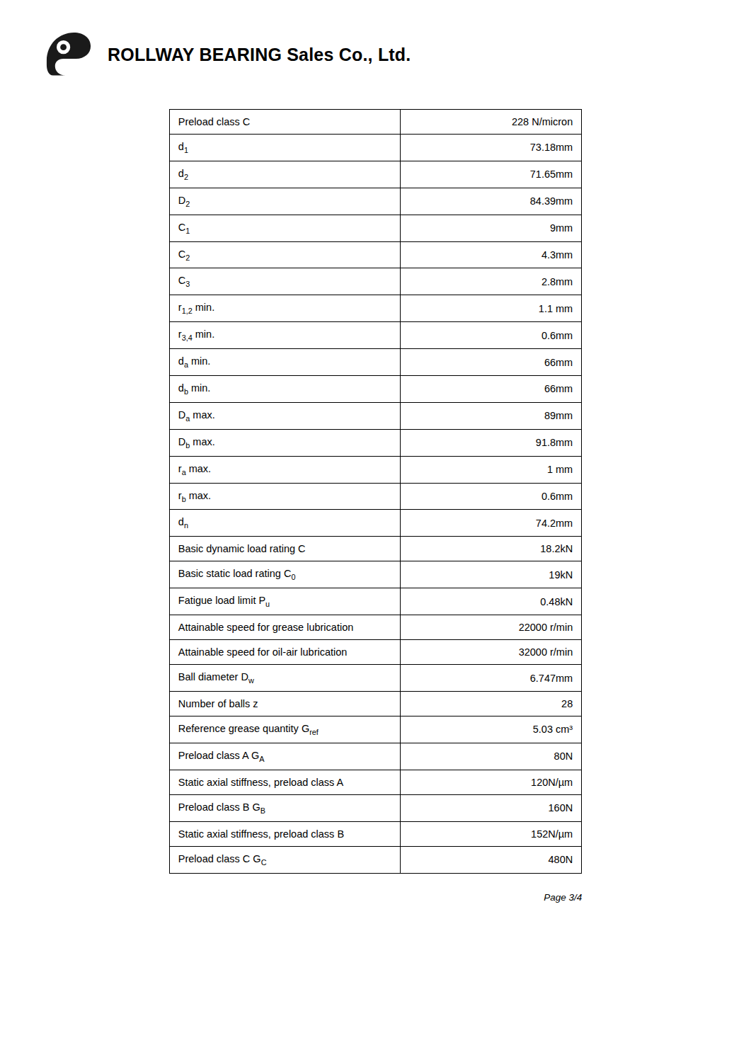ROLLWAY BEARING Sales Co., Ltd.
| Preload class C | 228 N/micron |
| d 1 | 73.18mm |
| d 2 | 71.65mm |
| D 2 | 84.39mm |
| C 1 | 9mm |
| C 2 | 4.3mm |
| C 3 | 2.8mm |
| r 1,2 min. | 1.1 mm |
| r 3,4 min. | 0.6mm |
| d a min. | 66mm |
| d b min. | 66mm |
| D a max. | 89mm |
| D b max. | 91.8mm |
| r a max. | 1 mm |
| r b max. | 0.6mm |
| d n | 74.2mm |
| Basic dynamic load rating C | 18.2kN |
| Basic static load rating C 0 | 19kN |
| Fatigue load limit P u | 0.48kN |
| Attainable speed for grease lubrication | 22000 r/min |
| Attainable speed for oil-air lubrication | 32000 r/min |
| Ball diameter D w | 6.747mm |
| Number of balls z | 28 |
| Reference grease quantity G ref | 5.03 cm³ |
| Preload class A G A | 80N |
| Static axial stiffness, preload class A | 120N/µm |
| Preload class B G B | 160N |
| Static axial stiffness, preload class B | 152N/µm |
| Preload class C G C | 480N |
Page 3/4